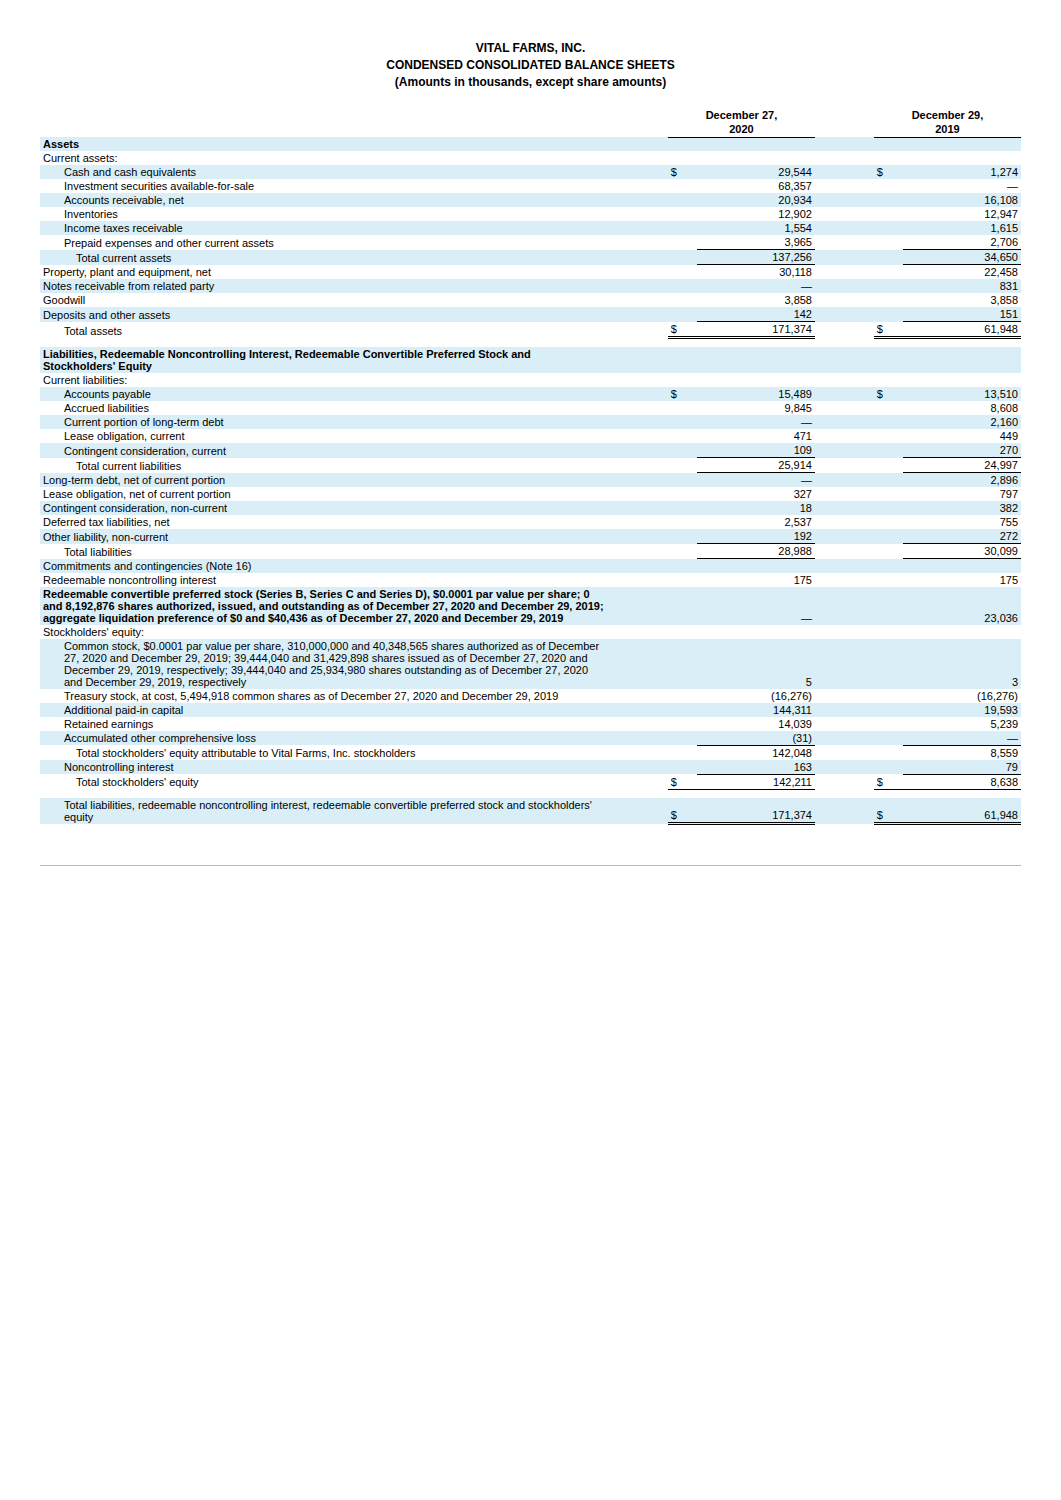VITAL FARMS, INC.
CONDENSED CONSOLIDATED BALANCE SHEETS
(Amounts in thousands, except share amounts)
| | | December 27, 2020 | | December 29, 2019 |
| --- | --- | --- | --- | --- |
| Assets | | | | | | |
| Current assets: | | | | | | |
| Cash and cash equivalents | | $ | 29,544 | | $ | 1,274 |
| Investment securities available-for-sale | | | 68,357 | | | — |
| Accounts receivable, net | | | 20,934 | | | 16,108 |
| Inventories | | | 12,902 | | | 12,947 |
| Income taxes receivable | | | 1,554 | | | 1,615 |
| Prepaid expenses and other current assets | | | 3,965 | | | 2,706 |
| Total current assets | | | 137,256 | | | 34,650 |
| Property, plant and equipment, net | | | 30,118 | | | 22,458 |
| Notes receivable from related party | | | — | | | 831 |
| Goodwill | | | 3,858 | | | 3,858 |
| Deposits and other assets | | | 142 | | | 151 |
| Total assets | | $ | 171,374 | | $ | 61,948 |
| Liabilities, Redeemable Noncontrolling Interest, Redeemable Convertible Preferred Stock and Stockholders' Equity | | | | | | |
| Current liabilities: | | | | | | |
| Accounts payable | | $ | 15,489 | | $ | 13,510 |
| Accrued liabilities | | | 9,845 | | | 8,608 |
| Current portion of long-term debt | | | — | | | 2,160 |
| Lease obligation, current | | | 471 | | | 449 |
| Contingent consideration, current | | | 109 | | | 270 |
| Total current liabilities | | | 25,914 | | | 24,997 |
| Long-term debt, net of current portion | | | — | | | 2,896 |
| Lease obligation, net of current portion | | | 327 | | | 797 |
| Contingent consideration, non-current | | | 18 | | | 382 |
| Deferred tax liabilities, net | | | 2,537 | | | 755 |
| Other liability, non-current | | | 192 | | | 272 |
| Total liabilities | | | 28,988 | | | 30,099 |
| Commitments and contingencies (Note 16) | | | | | | |
| Redeemable noncontrolling interest | | | 175 | | | 175 |
| Redeemable convertible preferred stock (Series B, Series C and Series D), $0.0001 par value per share; 0 and 8,192,876 shares authorized, issued, and outstanding as of December 27, 2020 and December 29, 2019; aggregate liquidation preference of $0 and $40,436 as of December 27, 2020 and December 29, 2019 | | | — | | | 23,036 |
| Stockholders' equity: | | | | | | |
| Common stock, $0.0001 par value per share, 310,000,000 and 40,348,565 shares authorized as of December 27, 2020 and December 29, 2019; 39,444,040 and 31,429,898 shares issued as of December 27, 2020 and December 29, 2019, respectively; 39,444,040 and 25,934,980 shares outstanding as of December 27, 2020 and December 29, 2019, respectively | | | 5 | | | 3 |
| Treasury stock, at cost, 5,494,918 common shares as of December 27, 2020 and December 29, 2019 | | | (16,276) | | | (16,276) |
| Additional paid-in capital | | | 144,311 | | | 19,593 |
| Retained earnings | | | 14,039 | | | 5,239 |
| Accumulated other comprehensive loss | | | (31) | | | — |
| Total stockholders' equity attributable to Vital Farms, Inc. stockholders | | | 142,048 | | | 8,559 |
| Noncontrolling interest | | | 163 | | | 79 |
| Total stockholders' equity | | $ | 142,211 | | $ | 8,638 |
| Total liabilities, redeemable noncontrolling interest, redeemable convertible preferred stock and stockholders' equity | | $ | 171,374 | | $ | 61,948 |